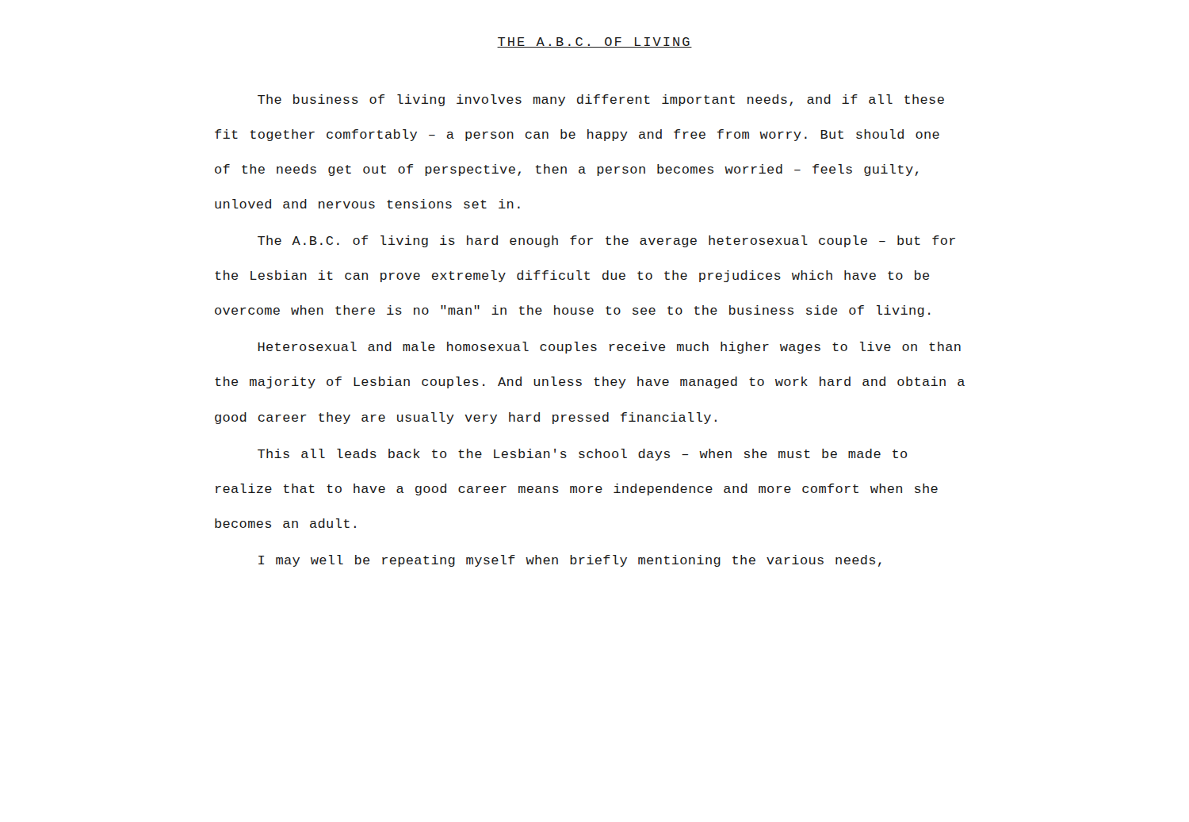THE A.B.C. OF LIVING
The business of living involves many different important needs, and if all these fit together comfortably – a person can be happy and free from worry. But should one of the needs get out of perspective, then a person becomes worried – feels guilty, unloved and nervous tensions set in.
The A.B.C. of living is hard enough for the average heterosexual couple – but for the Lesbian it can prove extremely difficult due to the prejudices which have to be overcome when there is no "man" in the house to see to the business side of living.
Heterosexual and male homosexual couples receive much higher wages to live on than the majority of Lesbian couples. And unless they have managed to work hard and obtain a good career they are usually very hard pressed financially.
This all leads back to the Lesbian's school days – when she must be made to realize that to have a good career means more independence and more comfort when she becomes an adult.
I may well be repeating myself when briefly mentioning the various needs,